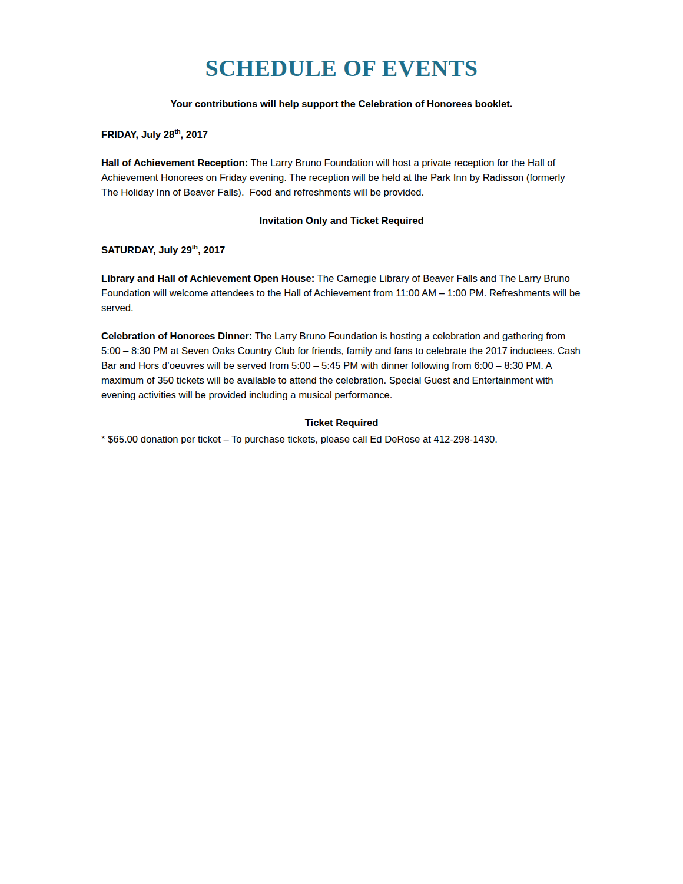SCHEDULE OF EVENTS
Your contributions will help support the Celebration of Honorees booklet.
FRIDAY, July 28th, 2017
Hall of Achievement Reception: The Larry Bruno Foundation will host a private reception for the Hall of Achievement Honorees on Friday evening. The reception will be held at the Park Inn by Radisson (formerly The Holiday Inn of Beaver Falls). Food and refreshments will be provided.
Invitation Only and Ticket Required
SATURDAY, July 29th, 2017
Library and Hall of Achievement Open House: The Carnegie Library of Beaver Falls and The Larry Bruno Foundation will welcome attendees to the Hall of Achievement from 11:00 AM – 1:00 PM. Refreshments will be served.
Celebration of Honorees Dinner: The Larry Bruno Foundation is hosting a celebration and gathering from 5:00 – 8:30 PM at Seven Oaks Country Club for friends, family and fans to celebrate the 2017 inductees. Cash Bar and Hors d’oeuvres will be served from 5:00 – 5:45 PM with dinner following from 6:00 – 8:30 PM. A maximum of 350 tickets will be available to attend the celebration. Special Guest and Entertainment with evening activities will be provided including a musical performance.
Ticket Required
* $65.00 donation per ticket – To purchase tickets, please call Ed DeRose at 412-298-1430.